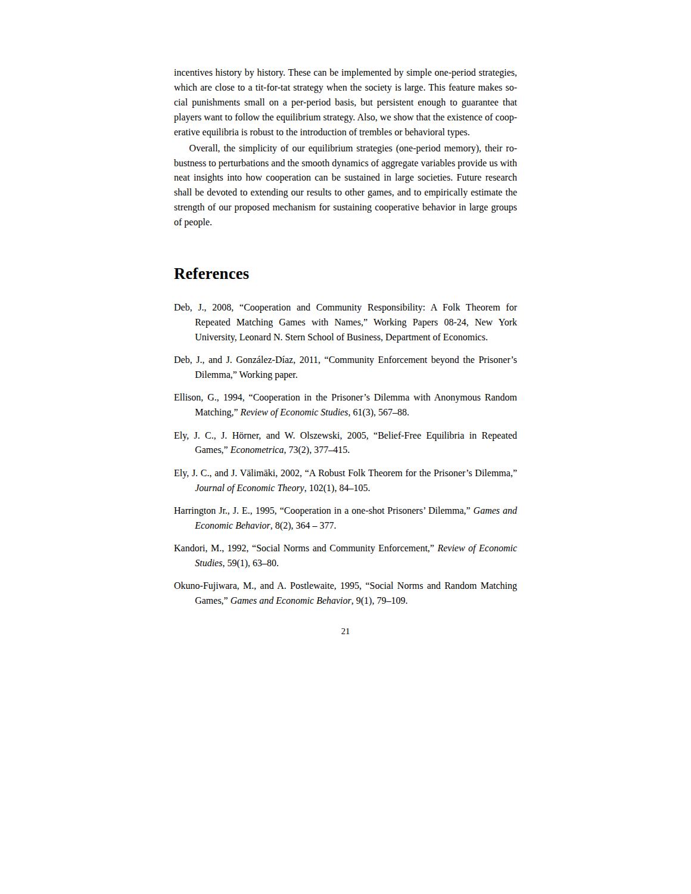incentives history by history. These can be implemented by simple one-period strategies, which are close to a tit-for-tat strategy when the society is large. This feature makes social punishments small on a per-period basis, but persistent enough to guarantee that players want to follow the equilibrium strategy. Also, we show that the existence of cooperative equilibria is robust to the introduction of trembles or behavioral types.
Overall, the simplicity of our equilibrium strategies (one-period memory), their robustness to perturbations and the smooth dynamics of aggregate variables provide us with neat insights into how cooperation can be sustained in large societies. Future research shall be devoted to extending our results to other games, and to empirically estimate the strength of our proposed mechanism for sustaining cooperative behavior in large groups of people.
References
Deb, J., 2008, “Cooperation and Community Responsibility: A Folk Theorem for Repeated Matching Games with Names,” Working Papers 08-24, New York University, Leonard N. Stern School of Business, Department of Economics.
Deb, J., and J. González-Díaz, 2011, “Community Enforcement beyond the Prisoner’s Dilemma,” Working paper.
Ellison, G., 1994, “Cooperation in the Prisoner’s Dilemma with Anonymous Random Matching,” Review of Economic Studies, 61(3), 567–88.
Ely, J. C., J. Hörner, and W. Olszewski, 2005, “Belief-Free Equilibria in Repeated Games,” Econometrica, 73(2), 377–415.
Ely, J. C., and J. Välimäki, 2002, “A Robust Folk Theorem for the Prisoner’s Dilemma,” Journal of Economic Theory, 102(1), 84–105.
Harrington Jr., J. E., 1995, “Cooperation in a one-shot Prisoners’ Dilemma,” Games and Economic Behavior, 8(2), 364 – 377.
Kandori, M., 1992, “Social Norms and Community Enforcement,” Review of Economic Studies, 59(1), 63–80.
Okuno-Fujiwara, M., and A. Postlewaite, 1995, “Social Norms and Random Matching Games,” Games and Economic Behavior, 9(1), 79–109.
21